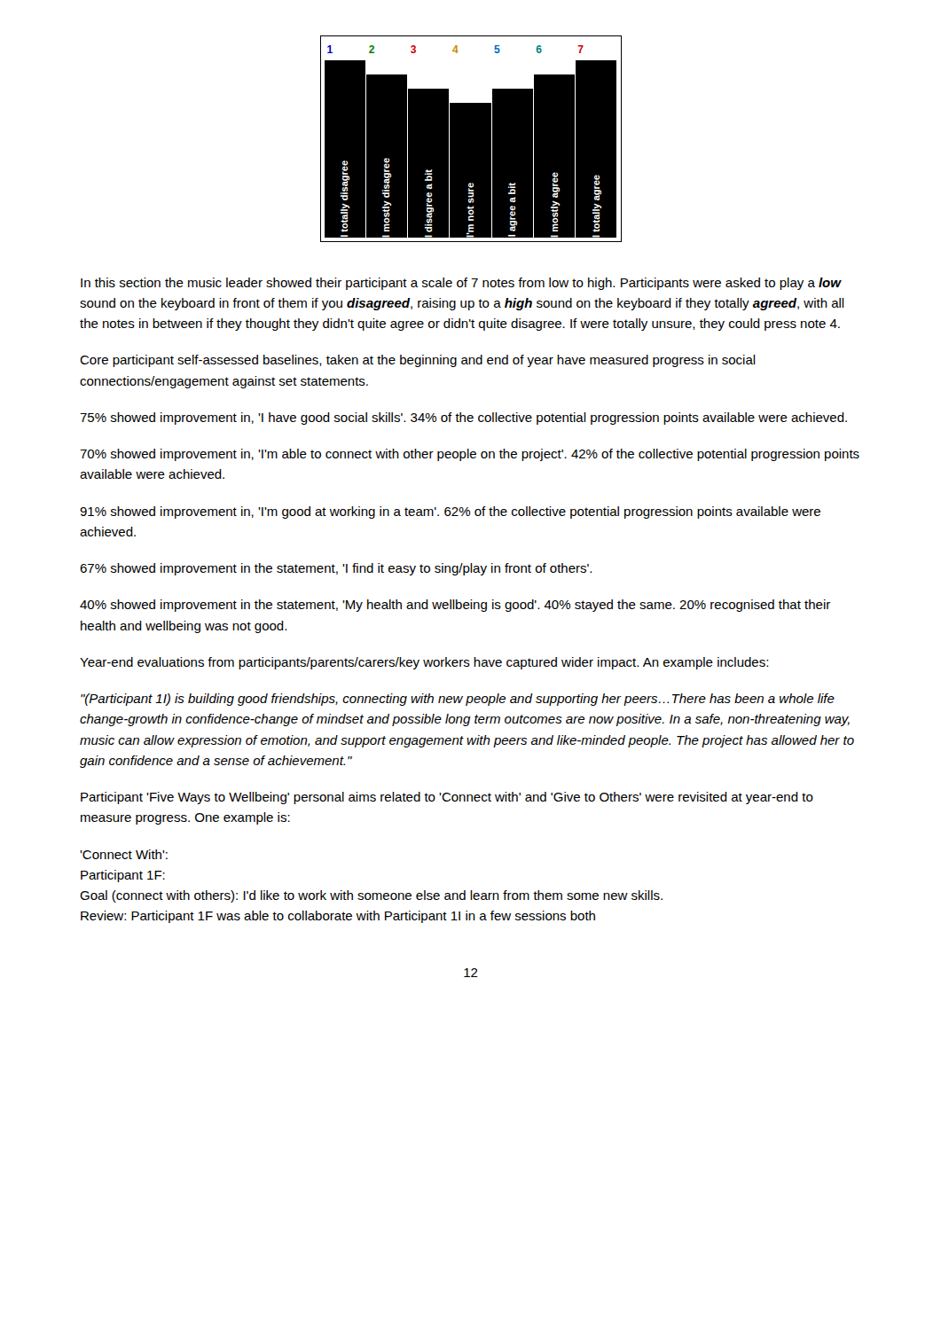1 2 3 4 5 6 7
I totally disagree
I mostly disagree
I disagree a bit
I'm not sure
I agree a bit
I mostly agree
I totally agree
In this section the music leader showed their participant a scale of 7 notes from low to high. Participants were asked to play a low sound on the keyboard in front of them if you disagreed, raising up to a high sound on the keyboard if they totally agreed, with all the notes in between if they thought they didn't quite agree or didn't quite disagree. If were totally unsure, they could press note 4.
Core participant self-assessed baselines, taken at the beginning and end of year have measured progress in social connections/engagement against set statements.
75% showed improvement in, 'I have good social skills'. 34% of the collective potential progression points available were achieved.
70% showed improvement in, 'I'm able to connect with other people on the project'. 42% of the collective potential progression points available were achieved.
91% showed improvement in, 'I'm good at working in a team'. 62% of the collective potential progression points available were achieved.
67% showed improvement in the statement, 'I find it easy to sing/play in front of others'.
40% showed improvement in the statement, 'My health and wellbeing is good'. 40% stayed the same. 20% recognised that their health and wellbeing was not good.
Year-end evaluations from participants/parents/carers/key workers have captured wider impact. An example includes:
"(Participant 1I) is building good friendships, connecting with new people and supporting her peers…There has been a whole life change-growth in confidence-change of mindset and possible long term outcomes are now positive. In a safe, non-threatening way, music can allow expression of emotion, and support engagement with peers and like-minded people. The project has allowed her to gain confidence and a sense of achievement."
Participant 'Five Ways to Wellbeing' personal aims related to 'Connect with' and 'Give to Others' were revisited at year-end to measure progress. One example is:
'Connect With':
Participant 1F:
Goal (connect with others): I'd like to work with someone else and learn from them some new skills.
Review: Participant 1F was able to collaborate with Participant 1I in a few sessions both
12